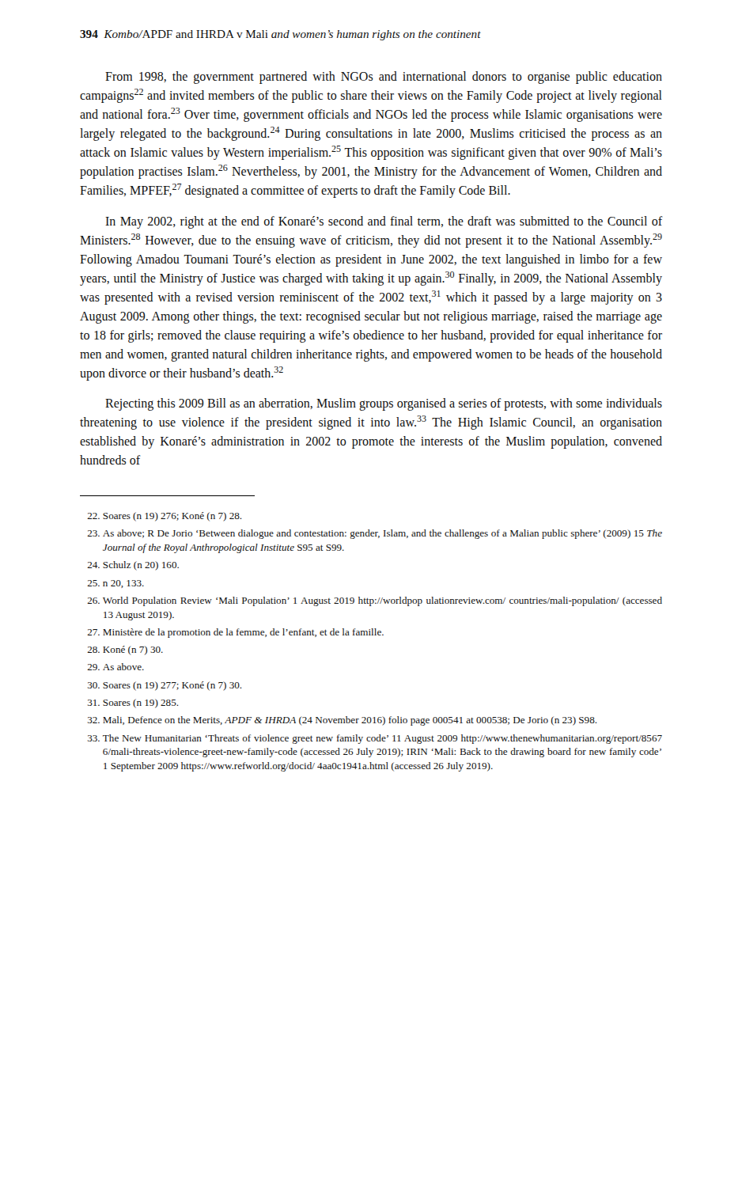394 Kombo/APDF and IHRDA v Mali and women’s human rights on the continent
From 1998, the government partnered with NGOs and international donors to organise public education campaigns22 and invited members of the public to share their views on the Family Code project at lively regional and national fora.23 Over time, government officials and NGOs led the process while Islamic organisations were largely relegated to the background.24 During consultations in late 2000, Muslims criticised the process as an attack on Islamic values by Western imperialism.25 This opposition was significant given that over 90% of Mali’s population practises Islam.26 Nevertheless, by 2001, the Ministry for the Advancement of Women, Children and Families, MPFEF,27 designated a committee of experts to draft the Family Code Bill.
In May 2002, right at the end of Konaré’s second and final term, the draft was submitted to the Council of Ministers.28 However, due to the ensuing wave of criticism, they did not present it to the National Assembly.29 Following Amadou Toumani Touré’s election as president in June 2002, the text languished in limbo for a few years, until the Ministry of Justice was charged with taking it up again.30 Finally, in 2009, the National Assembly was presented with a revised version reminiscent of the 2002 text,31 which it passed by a large majority on 3 August 2009. Among other things, the text: recognised secular but not religious marriage, raised the marriage age to 18 for girls; removed the clause requiring a wife’s obedience to her husband, provided for equal inheritance for men and women, granted natural children inheritance rights, and empowered women to be heads of the household upon divorce or their husband’s death.32
Rejecting this 2009 Bill as an aberration, Muslim groups organised a series of protests, with some individuals threatening to use violence if the president signed it into law.33 The High Islamic Council, an organisation established by Konaré’s administration in 2002 to promote the interests of the Muslim population, convened hundreds of
Soares (n 19) 276; Koné (n 7) 28.
As above; R De Jorio ‘Between dialogue and contestation: gender, Islam, and the challenges of a Malian public sphere’ (2009) 15 The Journal of the Royal Anthropological Institute S95 at S99.
Schulz (n 20) 160.
n 20, 133.
World Population Review ‘Mali Population’ 1 August 2019 http://worldpop ulationreview.com/ countries/mali-population/ (accessed 13 August 2019).
Ministère de la promotion de la femme, de l’enfant, et de la famille.
Koné (n 7) 30.
As above.
Soares (n 19) 277; Koné (n 7) 30.
Soares (n 19) 285.
Mali, Defence on the Merits, APDF & IHRDA (24 November 2016) folio page 000541 at 000538; De Jorio (n 23) S98.
The New Humanitarian ‘Threats of violence greet new family code’ 11 August 2009 http://www.thenewhumanitarian.org/report/85676/mali-threats-violence-greet-new-family-code (accessed 26 July 2019); IRIN ‘Mali: Back to the drawing board for new family code’ 1 September 2009 https://www.refworld.org/docid/ 4aa0c1941a.html (accessed 26 July 2019).